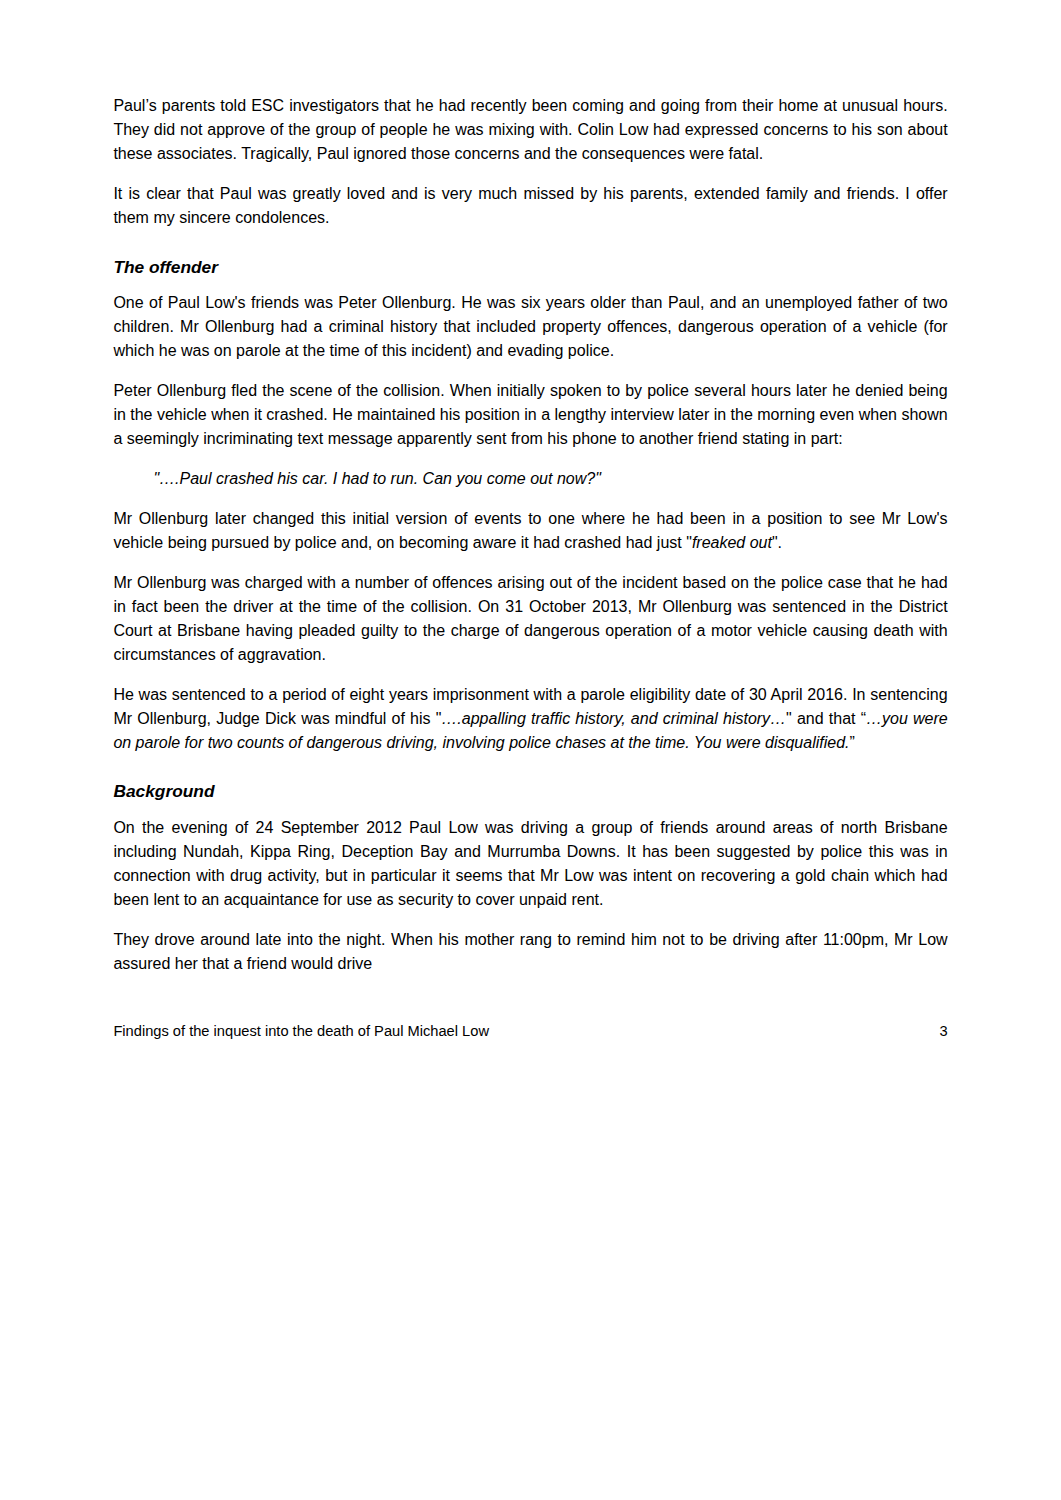Paul’s parents told ESC investigators that he had recently been coming and going from their home at unusual hours. They did not approve of the group of people he was mixing with. Colin Low had expressed concerns to his son about these associates. Tragically, Paul ignored those concerns and the consequences were fatal.
It is clear that Paul was greatly loved and is very much missed by his parents, extended family and friends. I offer them my sincere condolences.
The offender
One of Paul Low's friends was Peter Ollenburg. He was six years older than Paul, and an unemployed father of two children. Mr Ollenburg had a criminal history that included property offences, dangerous operation of a vehicle (for which he was on parole at the time of this incident) and evading police.
Peter Ollenburg fled the scene of the collision. When initially spoken to by police several hours later he denied being in the vehicle when it crashed. He maintained his position in a lengthy interview later in the morning even when shown a seemingly incriminating text message apparently sent from his phone to another friend stating in part:
"….Paul crashed his car. I had to run. Can you come out now?"
Mr Ollenburg later changed this initial version of events to one where he had been in a position to see Mr Low's vehicle being pursued by police and, on becoming aware it had crashed had just "freaked out".
Mr Ollenburg was charged with a number of offences arising out of the incident based on the police case that he had in fact been the driver at the time of the collision. On 31 October 2013, Mr Ollenburg was sentenced in the District Court at Brisbane having pleaded guilty to the charge of dangerous operation of a motor vehicle causing death with circumstances of aggravation.
He was sentenced to a period of eight years imprisonment with a parole eligibility date of 30 April 2016. In sentencing Mr Ollenburg, Judge Dick was mindful of his "….appalling traffic history, and criminal history…" and that “…you were on parole for two counts of dangerous driving, involving police chases at the time. You were disqualified.”
Background
On the evening of 24 September 2012 Paul Low was driving a group of friends around areas of north Brisbane including Nundah, Kippa Ring, Deception Bay and Murrumba Downs. It has been suggested by police this was in connection with drug activity, but in particular it seems that Mr Low was intent on recovering a gold chain which had been lent to an acquaintance for use as security to cover unpaid rent.
They drove around late into the night. When his mother rang to remind him not to be driving after 11:00pm, Mr Low assured her that a friend would drive
Findings of the inquest into the death of Paul Michael Low 3